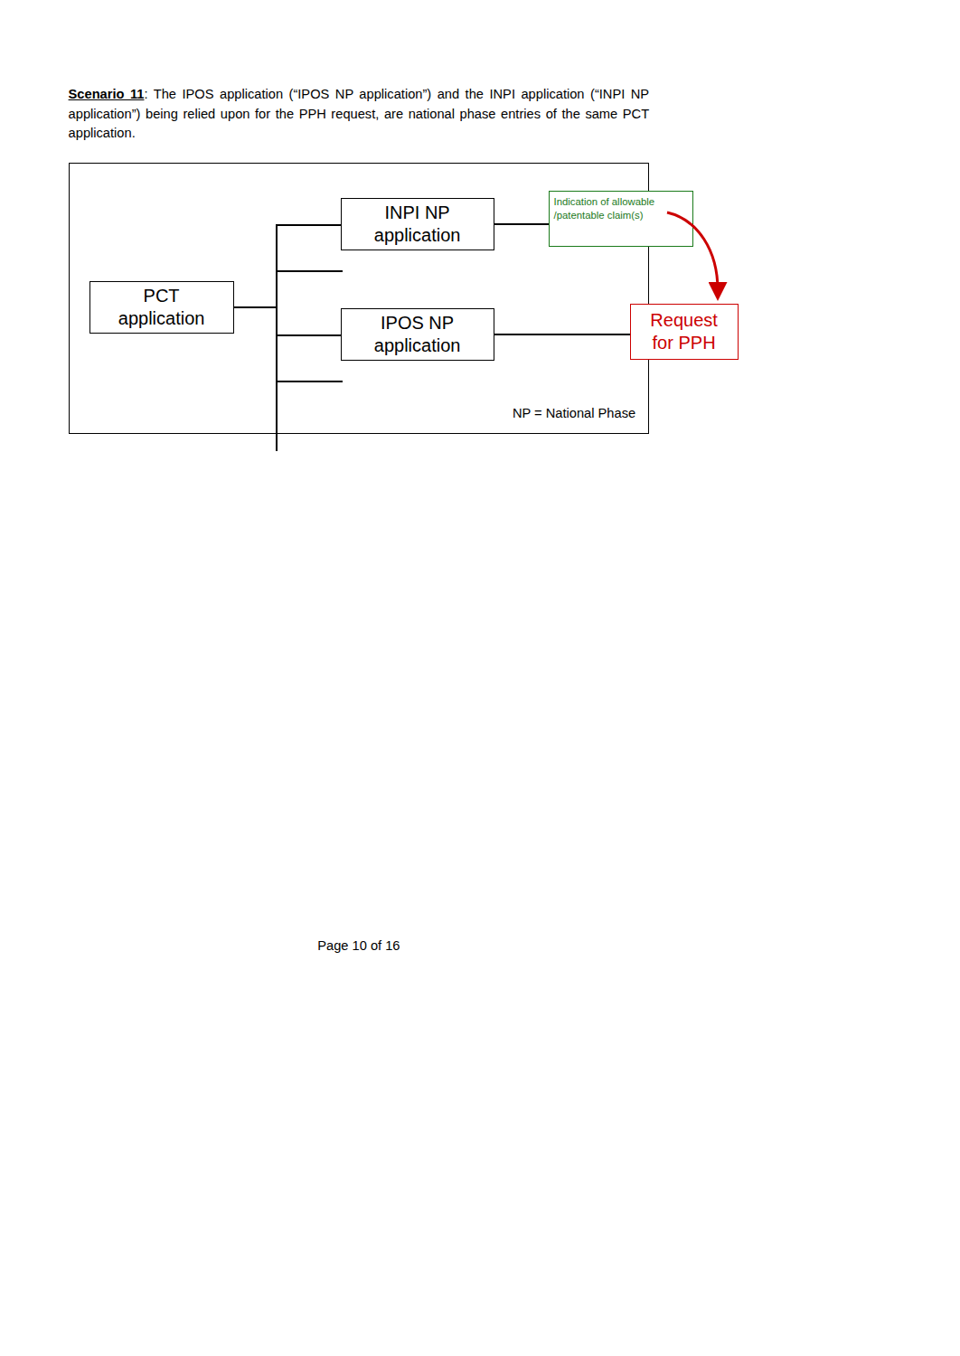Scenario 11: The IPOS application (“IPOS NP application”) and the INPI application (“INPI NP application”) being relied upon for the PPH request, are national phase entries of the same PCT application.
PCT
application
INPI NP
application
IPOS NP
application
Indication of allowable
/patentable claim(s)
Request
for PPH
NP = National Phase
Page 10 of 16